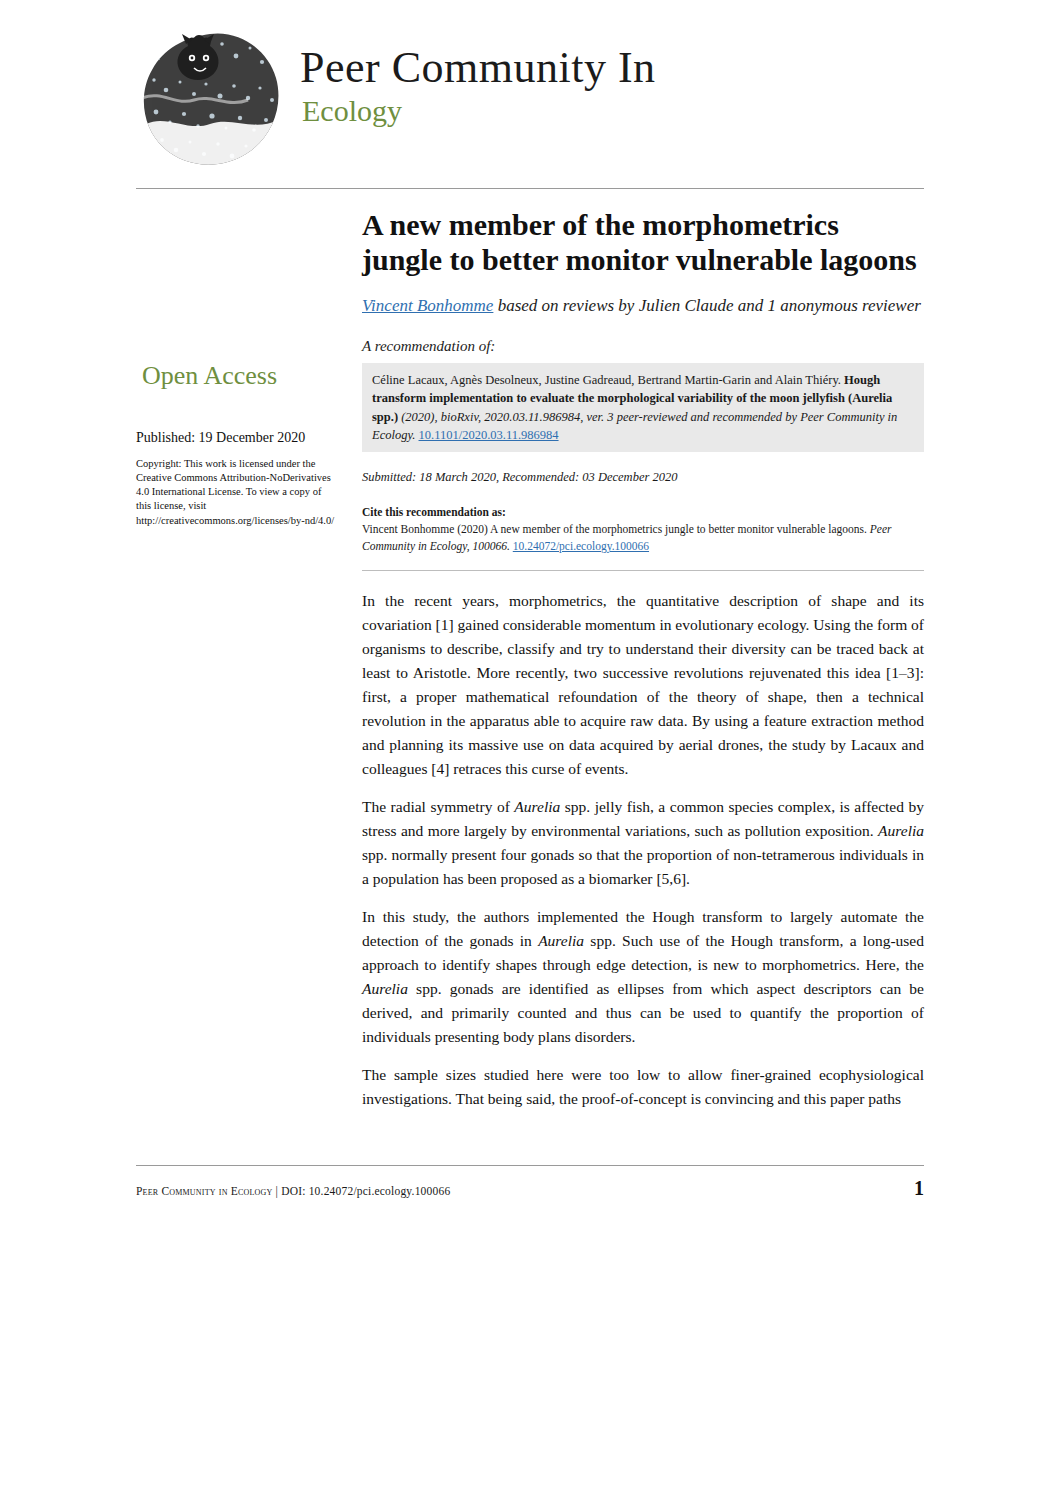Peer Community In
Ecology
Open Access
Published: 19 December 2020
Copyright: This work is licensed under the Creative Commons Attribution-NoDerivatives 4.0 International License. To view a copy of this license, visit http://creativecommons.org/licenses/by-nd/4.0/
A new member of the morphometrics jungle to better monitor vulnerable lagoons
Vincent Bonhomme based on reviews by Julien Claude and 1 anonymous reviewer
A recommendation of:
Céline Lacaux, Agnès Desolneux, Justine Gadreaud, Bertrand Martin-Garin and Alain Thiéry. Hough transform implementation to evaluate the morphological variability of the moon jellyfish (Aurelia spp.) (2020), bioRxiv, 2020.03.11.986984, ver. 3 peer-reviewed and recommended by Peer Community in Ecology. 10.1101/2020.03.11.986984
Submitted: 18 March 2020, Recommended: 03 December 2020
Cite this recommendation as:
Vincent Bonhomme (2020) A new member of the morphometrics jungle to better monitor vulnerable lagoons. Peer Community in Ecology, 100066. 10.24072/pci.ecology.100066
In the recent years, morphometrics, the quantitative description of shape and its covariation [1] gained considerable momentum in evolutionary ecology. Using the form of organisms to describe, classify and try to understand their diversity can be traced back at least to Aristotle. More recently, two successive revolutions rejuvenated this idea [1–3]: first, a proper mathematical refoundation of the theory of shape, then a technical revolution in the apparatus able to acquire raw data. By using a feature extraction method and planning its massive use on data acquired by aerial drones, the study by Lacaux and colleagues [4] retraces this curse of events.
The radial symmetry of Aurelia spp. jelly fish, a common species complex, is affected by stress and more largely by environmental variations, such as pollution exposition. Aurelia spp. normally present four gonads so that the proportion of non-tetramerous individuals in a population has been proposed as a biomarker [5,6].
In this study, the authors implemented the Hough transform to largely automate the detection of the gonads in Aurelia spp. Such use of the Hough transform, a long-used approach to identify shapes through edge detection, is new to morphometrics. Here, the Aurelia spp. gonads are identified as ellipses from which aspect descriptors can be derived, and primarily counted and thus can be used to quantify the proportion of individuals presenting body plans disorders.
The sample sizes studied here were too low to allow finer-grained ecophysiological investigations. That being said, the proof-of-concept is convincing and this paper paths
Peer Community in Ecology | DOI: 10.24072/pci.ecology.100066
1